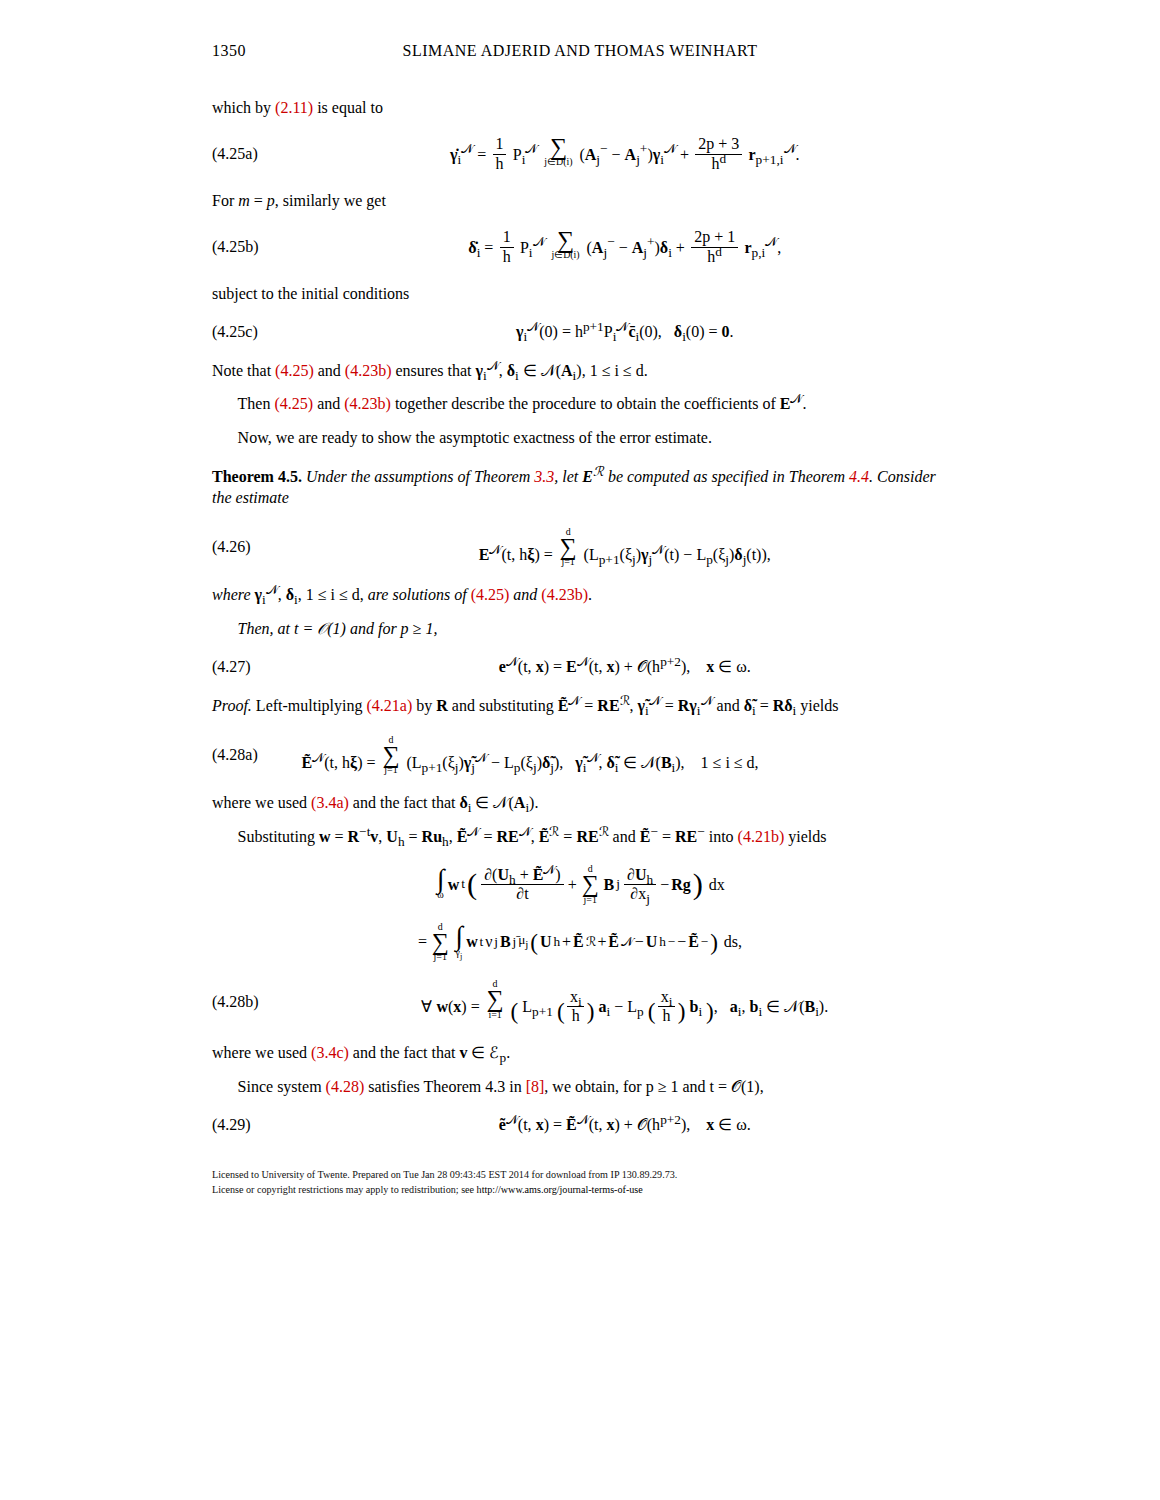1350 SLIMANE ADJERID AND THOMAS WEINHART 1350
which by (2.11) is equal to
(4.25a)
γ̇i𝒩 = 1 h Pi𝒩 ∑j∈D(i) (Aj− − Aj+)γi𝒩 + 2p + 3 hd rp+1,i𝒩.
For m = p, similarly we get
(4.25b)
δ̇i = 1 h Pi𝒩 ∑j∈D(i) (Aj− − Aj+)δi + 2p + 1 hd rp,i𝒩,
subject to the initial conditions
(4.25c)
γi𝒩(0) = hp+1Pi𝒩c̄i(0), δi(0) = 0.
Note that (4.25) and (4.23b) ensures that γi𝒩, δi ∈ 𝒩(Ai), 1 ≤ i ≤ d.
Then (4.25) and (4.23b) together describe the procedure to obtain the coefficients of E𝒩.
Now, we are ready to show the asymptotic exactness of the error estimate.
Theorem 4.5. Under the assumptions of Theorem 3.3, let Eℛ be computed as specified in Theorem 4.4. Consider the estimate
(4.26)
E𝒩(t, hξ) = d∑j=1 (Lp+1(ξj)γj𝒩(t) − Lp(ξj)δj(t)),
where γi𝒩, δi, 1 ≤ i ≤ d, are solutions of (4.25) and (4.23b).
Then, at t = 𝒪(1) and for p ≥ 1,
(4.27)
e𝒩(t, x) = E𝒩(t, x) + 𝒪(hp+2), x ∈ ω.
Proof. Left-multiplying (4.21a) by R and substituting Ẽ𝒩 = REℛ, γ̃i𝒩 = Rγi𝒩 and δ̃i = Rδi yields
(4.28a)
Ẽ𝒩(t, hξ) = d∑j=1 (Lp+1(ξj)γ̃j𝒩 − Lp(ξj)δ̃j), γ̃i𝒩, δ̃i ∈ 𝒩(Bi), 1 ≤ i ≤ d,
where we used (3.4a) and the fact that δi ∈ 𝒩(Ai).
Substituting w = R−tv, Uh = Ruh, Ẽ𝒩 = RE𝒩, Ẽℛ = REℛ and Ẽ− = RE− into (4.21b) yields
∫ω wt ( ∂(Uh + Ẽ𝒩)∂t + d∑j=1 Bj ∂Uh∂xj − Rg ) dx
= d∑j=1 ∫γj wtνjBj̄μj ( Uh + Ẽℛ + Ẽ𝒩 − Uh− − Ẽ− ) ds,
(4.28b)
∀ w(x) = d∑i=1 ( Lp+1 (xi h) ai − Lp (xi h) bi ), ai, bi ∈ 𝒩(Bi).
where we used (3.4c) and the fact that v ∈ ℰp.
Since system (4.28) satisfies Theorem 4.3 in [8], we obtain, for p ≥ 1 and t = 𝒪(1),
(4.29)
ẽ𝒩(t, x) = Ẽ𝒩(t, x) + 𝒪(hp+2), x ∈ ω.
Licensed to University of Twente. Prepared on Tue Jan 28 09:43:45 EST 2014 for download from IP 130.89.29.73.
License or copyright restrictions may apply to redistribution; see http://www.ams.org/journal-terms-of-use